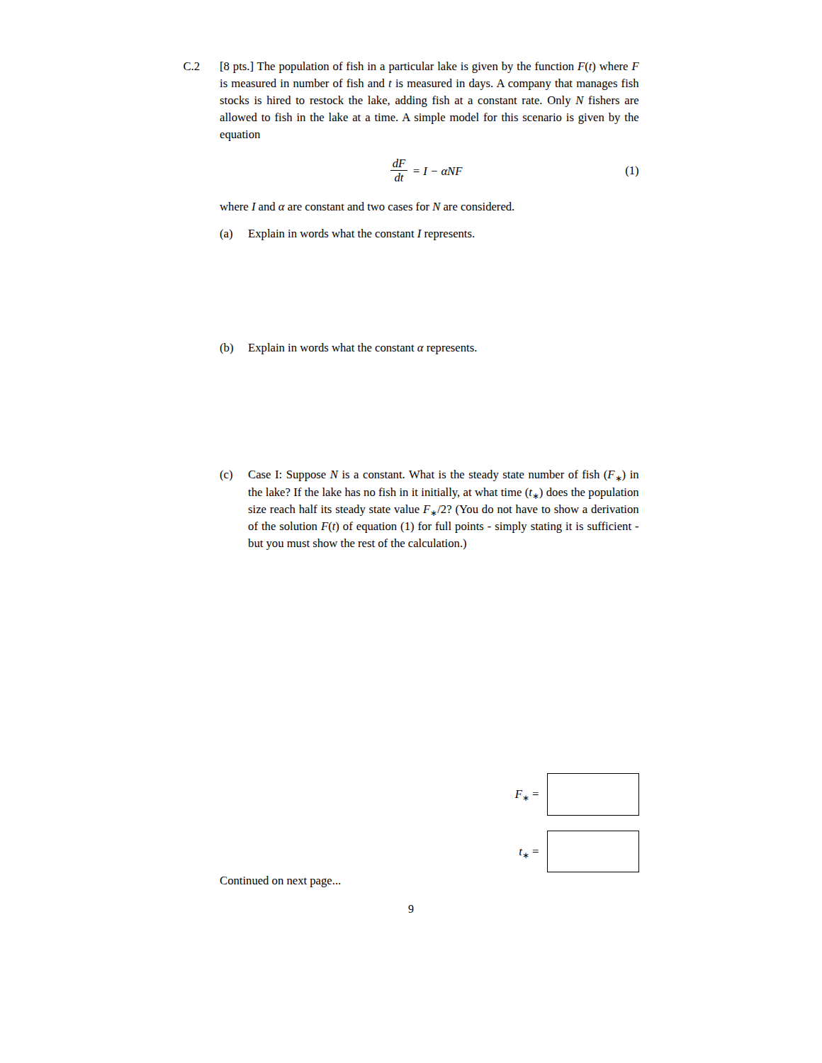C.2
[8 pts.] The population of fish in a particular lake is given by the function F(t) where F is measured in number of fish and t is measured in days. A company that manages fish stocks is hired to restock the lake, adding fish at a constant rate. Only N fishers are allowed to fish in the lake at a time. A simple model for this scenario is given by the equation
dF dt = I − αNF
(1)
where I and α are constant and two cases for N are considered.
(a)
Explain in words what the constant I represents.
(b)
Explain in words what the constant α represents.
(c)
Case I: Suppose N is a constant. What is the steady state number of fish (F∗) in the lake? If the lake has no fish in it initially, at what time (t∗) does the population size reach half its steady state value F∗/2? (You do not have to show a derivation of the solution F(t) of equation (1) for full points - simply stating it is sufficient - but you must show the rest of the calculation.)
F∗ =
t∗ =
Continued on next page...
9